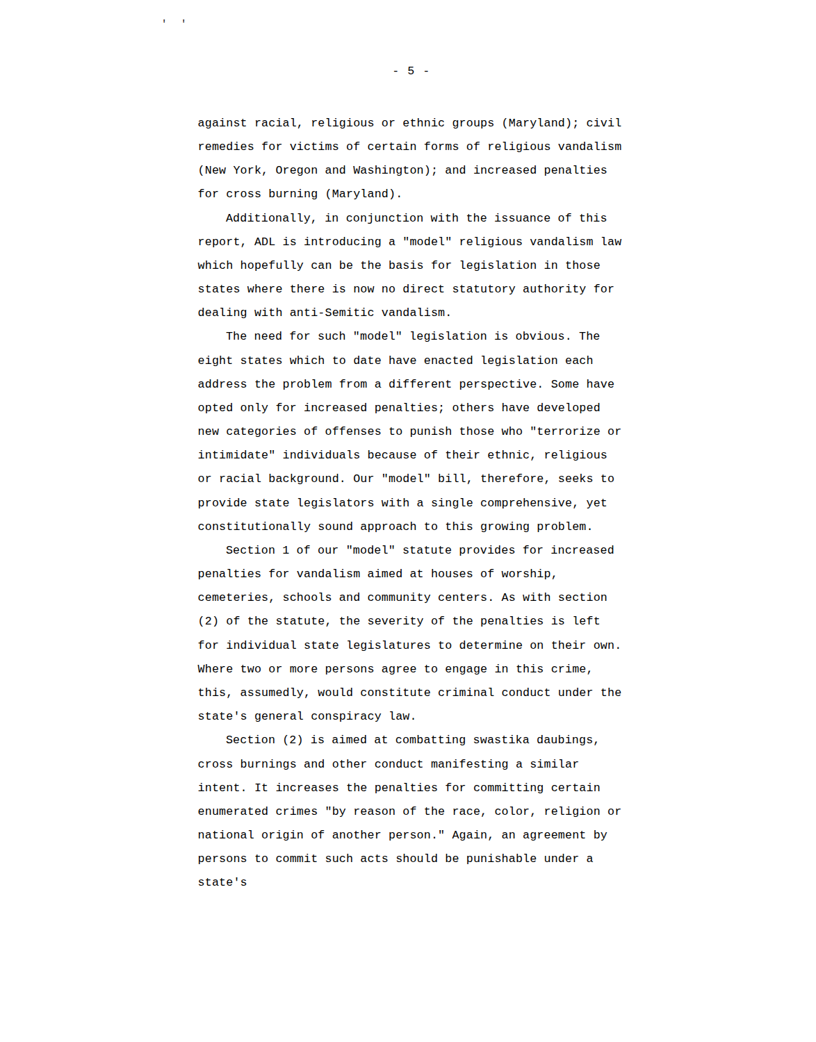' '
- 5 -
against racial, religious or ethnic groups (Maryland); civil remedies for victims of certain forms of religious vandalism (New York, Oregon and Washington); and increased penalties for cross burning (Maryland).
Additionally, in conjunction with the issuance of this report, ADL is introducing a "model" religious vandalism law which hopefully can be the basis for legislation in those states where there is now no direct statutory authority for dealing with anti-Semitic vandalism.
The need for such "model" legislation is obvious. The eight states which to date have enacted legislation each address the problem from a different perspective. Some have opted only for increased penalties; others have developed new categories of offenses to punish those who "terrorize or intimidate" individuals because of their ethnic, religious or racial background. Our "model" bill, therefore, seeks to provide state legislators with a single comprehensive, yet constitutionally sound approach to this growing problem.
Section 1 of our "model" statute provides for increased penalties for vandalism aimed at houses of worship, cemeteries, schools and community centers. As with section (2) of the statute, the severity of the penalties is left for individual state legislatures to determine on their own. Where two or more persons agree to engage in this crime, this, assumedly, would constitute criminal conduct under the state's general conspiracy law.
Section (2) is aimed at combatting swastika daubings, cross burnings and other conduct manifesting a similar intent. It increases the penalties for committing certain enumerated crimes "by reason of the race, color, religion or national origin of another person." Again, an agreement by persons to commit such acts should be punishable under a state's